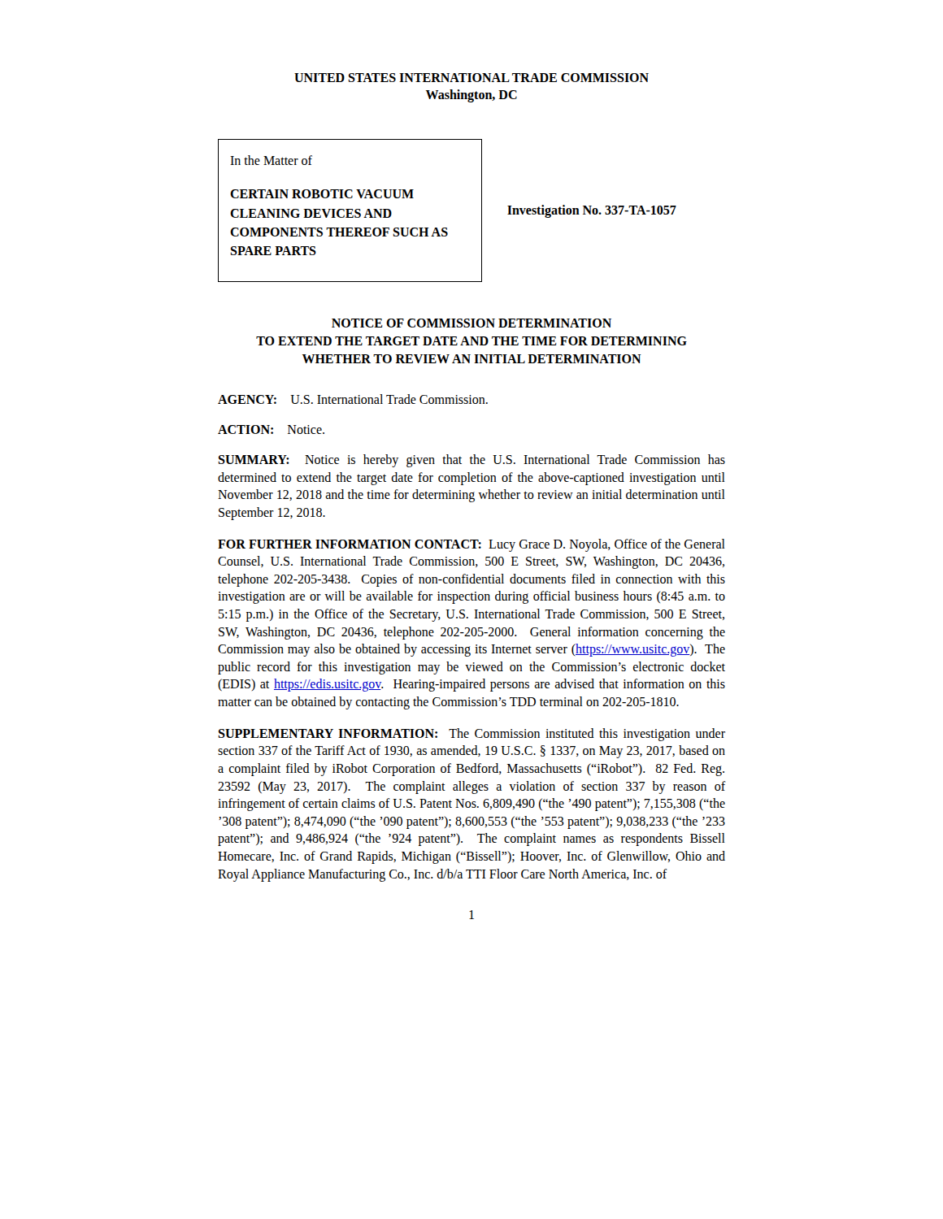UNITED STATES INTERNATIONAL TRADE COMMISSION
Washington, DC
| In the Matter of CERTAIN ROBOTIC VACUUM CLEANING DEVICES AND COMPONENTS THEREOF SUCH AS SPARE PARTS | | Investigation No. 337-TA-1057 |
NOTICE OF COMMISSION DETERMINATION
TO EXTEND THE TARGET DATE AND THE TIME FOR DETERMINING
WHETHER TO REVIEW AN INITIAL DETERMINATION
AGENCY: U.S. International Trade Commission.
ACTION: Notice.
SUMMARY: Notice is hereby given that the U.S. International Trade Commission has determined to extend the target date for completion of the above-captioned investigation until November 12, 2018 and the time for determining whether to review an initial determination until September 12, 2018.
FOR FURTHER INFORMATION CONTACT: Lucy Grace D. Noyola, Office of the General Counsel, U.S. International Trade Commission, 500 E Street, SW, Washington, DC 20436, telephone 202-205-3438. Copies of non-confidential documents filed in connection with this investigation are or will be available for inspection during official business hours (8:45 a.m. to 5:15 p.m.) in the Office of the Secretary, U.S. International Trade Commission, 500 E Street, SW, Washington, DC 20436, telephone 202-205-2000. General information concerning the Commission may also be obtained by accessing its Internet server (https://www.usitc.gov). The public record for this investigation may be viewed on the Commission’s electronic docket (EDIS) at https://edis.usitc.gov. Hearing-impaired persons are advised that information on this matter can be obtained by contacting the Commission’s TDD terminal on 202-205-1810.
SUPPLEMENTARY INFORMATION: The Commission instituted this investigation under section 337 of the Tariff Act of 1930, as amended, 19 U.S.C. § 1337, on May 23, 2017, based on a complaint filed by iRobot Corporation of Bedford, Massachusetts (“iRobot”). 82 Fed. Reg. 23592 (May 23, 2017). The complaint alleges a violation of section 337 by reason of infringement of certain claims of U.S. Patent Nos. 6,809,490 (“the ’490 patent”); 7,155,308 (“the ’308 patent”); 8,474,090 (“the ’090 patent”); 8,600,553 (“the ’553 patent”); 9,038,233 (“the ’233 patent”); and 9,486,924 (“the ’924 patent”). The complaint names as respondents Bissell Homecare, Inc. of Grand Rapids, Michigan (“Bissell”); Hoover, Inc. of Glenwillow, Ohio and Royal Appliance Manufacturing Co., Inc. d/b/a TTI Floor Care North America, Inc. of
1